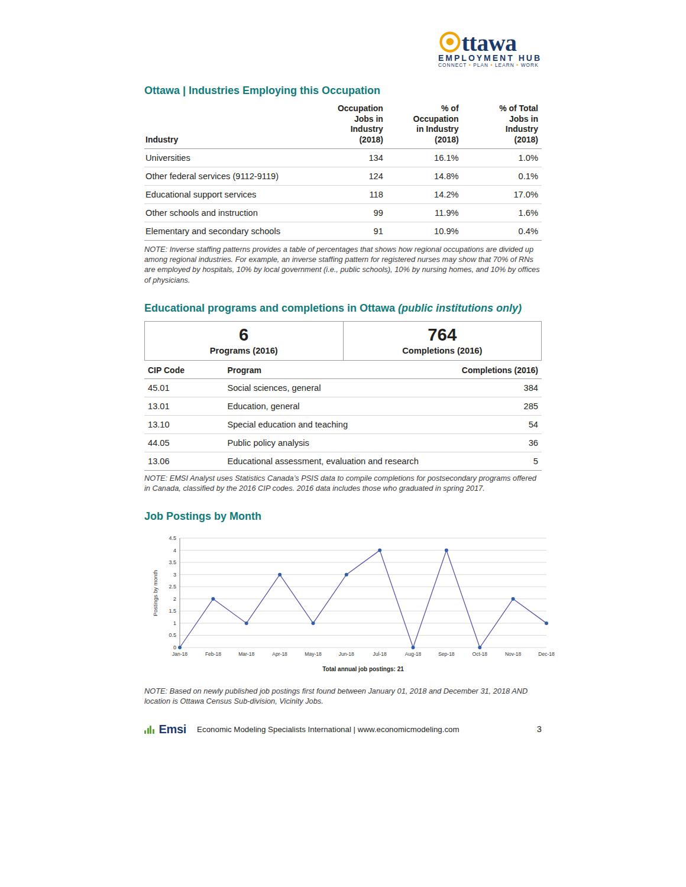⦿ttawa
EMPLOYMENT HUB
CONNECT • PLAN • LEARN • WORK
Ottawa | Industries Employing this Occupation
| Industry | Occupation Jobs in Industry (2018) | % of Occupation in Industry (2018) | % of Total Jobs in Industry (2018) |
| --- | --- | --- | --- |
| Universities | 134 | 16.1% | 1.0% |
| Other federal services (9112-9119) | 124 | 14.8% | 0.1% |
| Educational support services | 118 | 14.2% | 17.0% |
| Other schools and instruction | 99 | 11.9% | 1.6% |
| Elementary and secondary schools | 91 | 10.9% | 0.4% |
NOTE: Inverse staffing patterns provides a table of percentages that shows how regional occupations are divided up among regional industries. For example, an inverse staffing pattern for registered nurses may show that 70% of RNs are employed by hospitals, 10% by local government (i.e., public schools), 10% by nursing homes, and 10% by offices of physicians.
Educational programs and completions in Ottawa (public institutions only)
| 6 Programs (2016) | 764 Completions (2016) |
| CIP Code | Program | Completions (2016) |
| --- | --- | --- |
| 45.01 | Social sciences, general | 384 |
| 13.01 | Education, general | 285 |
| 13.10 | Special education and teaching | 54 |
| 44.05 | Public policy analysis | 36 |
| 13.06 | Educational assessment, evaluation and research | 5 |
NOTE: EMSI Analyst uses Statistics Canada’s PSIS data to compile completions for postsecondary programs offered in Canada, classified by the 2016 CIP codes. 2016 data includes those who graduated in spring 2017.
Job Postings by Month
0 0.5 1 1.5 2 2.5 3 3.5 4 4.5 Postings by month Jan-18 Feb-18 Mar-18 Apr-18 May-18 Jun-18 Jul-18 Aug-18 Sep-18 Oct-18 Nov-18 Dec-18 Total annual job postings: 21
NOTE: Based on newly published job postings first found between January 01, 2018 and December 31, 2018 AND location is Ottawa Census Sub-division, Vicinity Jobs.
Emsi Economic Modeling Specialists International | www.economicmodeling.com
3